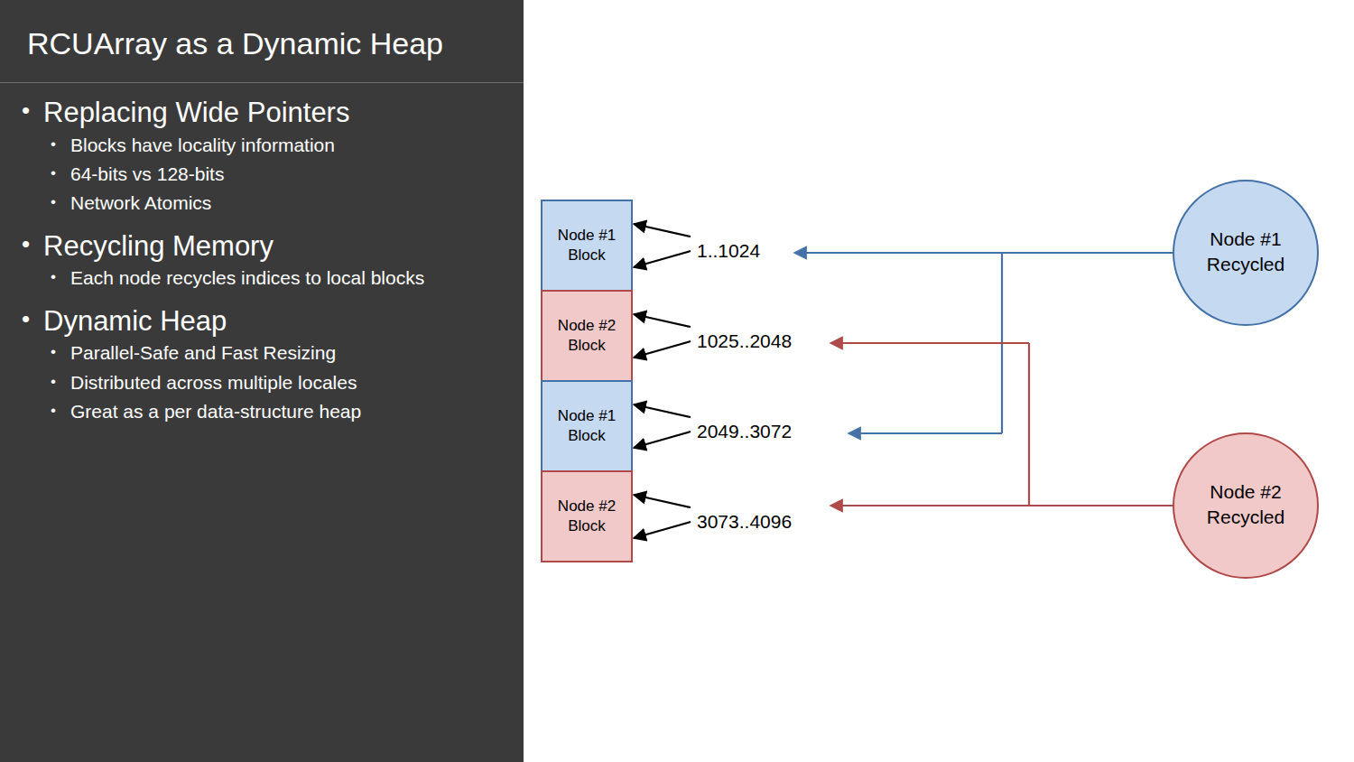RCUArray as a Dynamic Heap
Replacing Wide Pointers
Blocks have locality information
64-bits vs 128-bits
Network Atomics
Recycling Memory
Each node recycles indices to local blocks
Dynamic Heap
Parallel-Safe and Fast Resizing
Distributed across multiple locales
Great as a per data-structure heap
Node #1 Block Node #2 Block Node #1 Block Node #2 Block 1..1024 1025..2048 2049..3072 3073..4096 Node #1 Recycled Node #2 Recycled